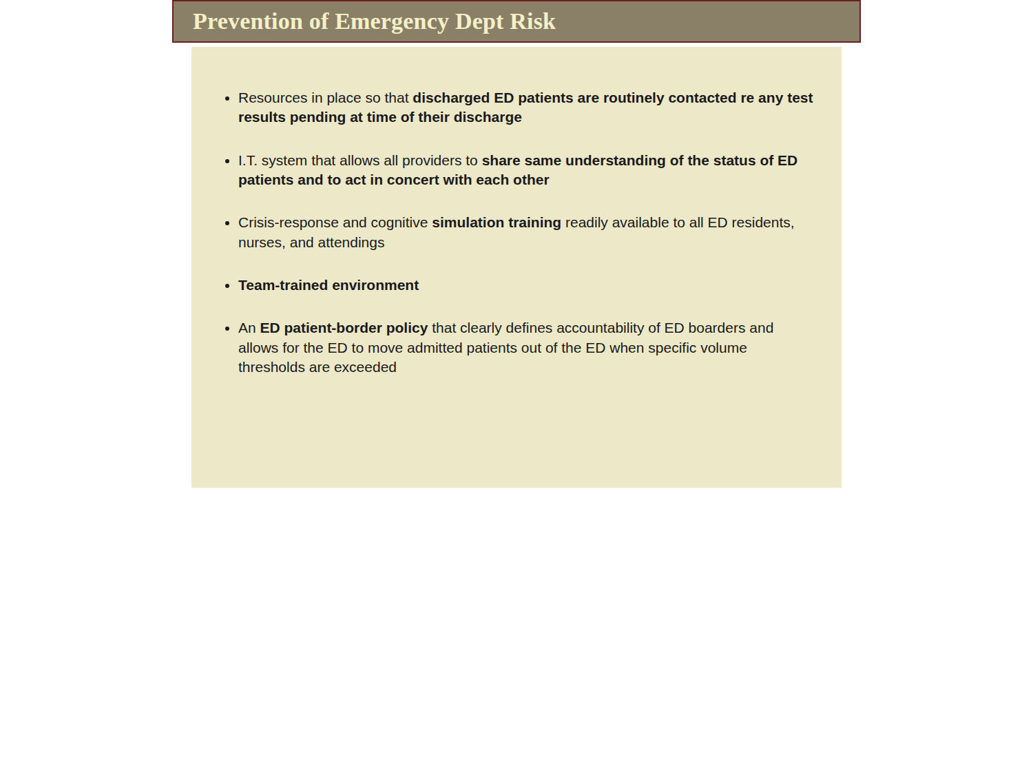Prevention of Emergency Dept Risk
Resources in place so that discharged ED patients are routinely contacted re any test results pending at time of their discharge
I.T. system that allows all providers to share same understanding of the status of ED patients and to act in concert with each other
Crisis-response and cognitive simulation training readily available to all ED residents, nurses, and attendings
Team-trained environment
An ED patient-border policy that clearly defines accountability of ED boarders and allows for the ED to move admitted patients out of the ED when specific volume thresholds are exceeded